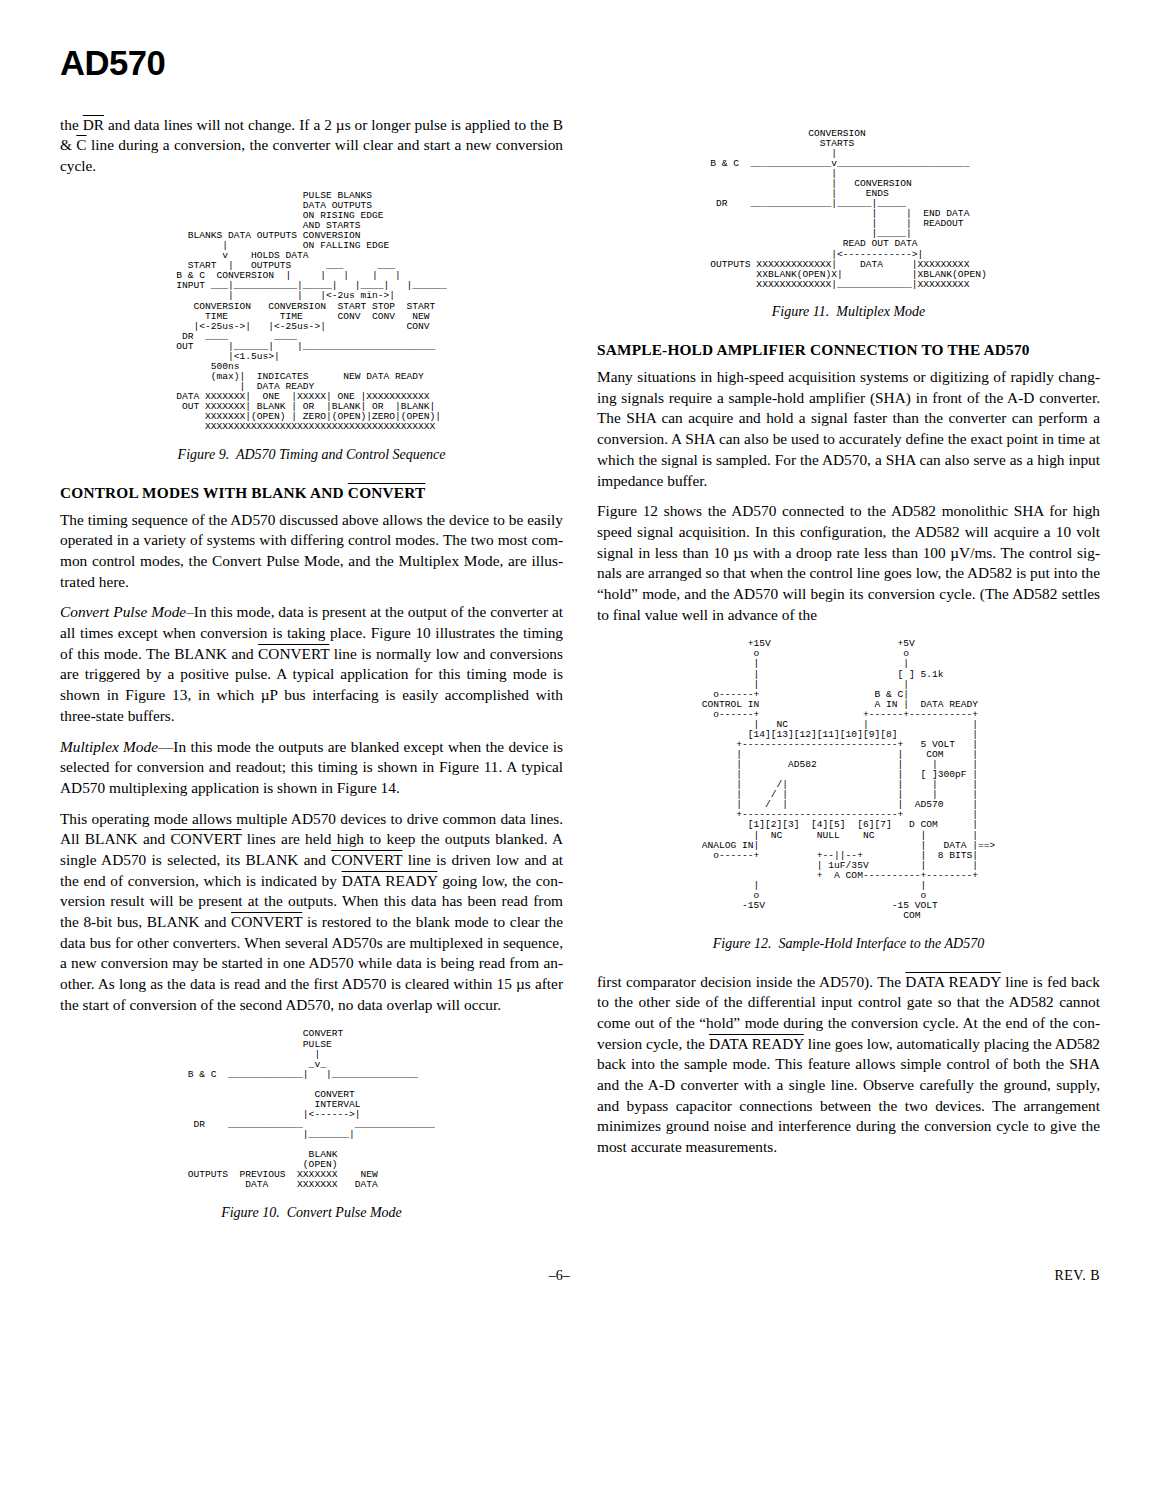AD570
the DR and data lines will not change. If a 2 µs or longer pulse is applied to the B & C line during a conversion, the converter will clear and start a new conversion cycle.
PULSE BLANKS DATA OUTPUTS ON RISING EDGE AND STARTS BLANKS DATA OUTPUTS CONVERSION | ON FALLING EDGE v HOLDS DATA START | OUTPUTS ___ ___ B & C CONVERSION | | | | | INPUT ___|___________|_____| |____| |______ | | |<-2us min->| CONVERSION CONVERSION START STOP START TIME TIME CONV CONV NEW |<-25us->| |<-25us->| CONV DR ____ ____ OUT |______| |_______________________ |<1.5us>| 500ns (max)| INDICATES NEW DATA READY | DATA READY DATA XXXXXXX| ONE |XXXXX| ONE |XXXXXXXXXXX OUT XXXXXXX| BLANK | OR |BLANK| OR |BLANK| XXXXXXX|(OPEN) | ZERO|(OPEN)|ZERO|(OPEN)| XXXXXXXXXXXXXXXXXXXXXXXXXXXXXXXXXXXXXXXX
Figure 9. AD570 Timing and Control Sequence
CONTROL MODES WITH BLANK AND CONVERT
The timing sequence of the AD570 discussed above allows the device to be easily operated in a variety of systems with differing control modes. The two most common control modes, the Convert Pulse Mode, and the Multiplex Mode, are illustrated here.
Convert Pulse Mode–In this mode, data is present at the output of the converter at all times except when conversion is taking place. Figure 10 illustrates the timing of this mode. The BLANK and CONVERT line is normally low and conversions are triggered by a positive pulse. A typical application for this timing mode is shown in Figure 13, in which µP bus interfacing is easily accomplished with three-state buffers.
Multiplex Mode—In this mode the outputs are blanked except when the device is selected for conversion and readout; this timing is shown in Figure 11. A typical AD570 multiplexing application is shown in Figure 14.
This operating mode allows multiple AD570 devices to drive common data lines. All BLANK and CONVERT lines are held high to keep the outputs blanked. A single AD570 is selected, its BLANK and CONVERT line is driven low and at the end of conversion, which is indicated by DATA READY going low, the conversion result will be present at the outputs. When this data has been read from the 8-bit bus, BLANK and CONVERT is restored to the blank mode to clear the data bus for other converters. When several AD570s are multiplexed in sequence, a new conversion may be started in one AD570 while data is being read from another. As long as the data is read and the first AD570 is cleared within 15 µs after the start of conversion of the second AD570, no data overlap will occur.
CONVERT PULSE | _v_ B & C _____________| |_______________ CONVERT INTERVAL |<------>| DR _____________ ______________ |_______| BLANK (OPEN) OUTPUTS PREVIOUS XXXXXXX NEW DATA XXXXXXX DATA
Figure 10. Convert Pulse Mode
CONVERSION STARTS | B & C ______________v_______________________ | | CONVERSION | ENDS DR ______________|______|_____ | | END DATA | | READOUT |_____| READ OUT DATA |<------------>| OUTPUTS XXXXXXXXXXXXX| DATA |XXXXXXXXX XXBLANK(OPEN)X| |XBLANK(OPEN) XXXXXXXXXXXXX|_____________|XXXXXXXXX
Figure 11. Multiplex Mode
SAMPLE-HOLD AMPLIFIER CONNECTION TO THE AD570
Many situations in high-speed acquisition systems or digitizing of rapidly changing signals require a sample-hold amplifier (SHA) in front of the A-D converter. The SHA can acquire and hold a signal faster than the converter can perform a conversion. A SHA can also be used to accurately define the exact point in time at which the signal is sampled. For the AD570, a SHA can also serve as a high input impedance buffer.
Figure 12 shows the AD570 connected to the AD582 monolithic SHA for high speed signal acquisition. In this configuration, the AD582 will acquire a 10 volt signal in less than 10 µs with a droop rate less than 100 µV/ms. The control signals are arranged so that when the control line goes low, the AD582 is put into the “hold” mode, and the AD570 will begin its conversion cycle. (The AD582 settles to final value well in advance of the
+15V +5V o o | | | [ ] 5.1k | | o------+ B & C| CONTROL IN A IN | DATA READY o------+ +------+-----------+ | NC | | [14][13][12][11][10][9][8] | +---------------------------+ 5 VOLT | | | COM | | AD582 | | | | | [ ]300pF | | /| | | | | / | | | | | / | | AD570 | +---------------------------+ | [1][2][3] [4][5] [6][7] D COM | | NC NULL NC | | ANALOG IN| | DATA |==> o------+ +--||--+ | 8 BITS| | 1uF/35V | | + A COM----------+--------+ | | o o -15V -15 VOLT COM
Figure 12. Sample-Hold Interface to the AD570
first comparator decision inside the AD570). The DATA READY line is fed back to the other side of the differential input control gate so that the AD582 cannot come out of the “hold” mode during the conversion cycle. At the end of the conversion cycle, the DATA READY line goes low, automatically placing the AD582 back into the sample mode. This feature allows simple control of both the SHA and the A-D converter with a single line. Observe carefully the ground, supply, and bypass capacitor connections between the two devices. The arrangement minimizes ground noise and interference during the conversion cycle to give the most accurate measurements.
–6–
REV. B